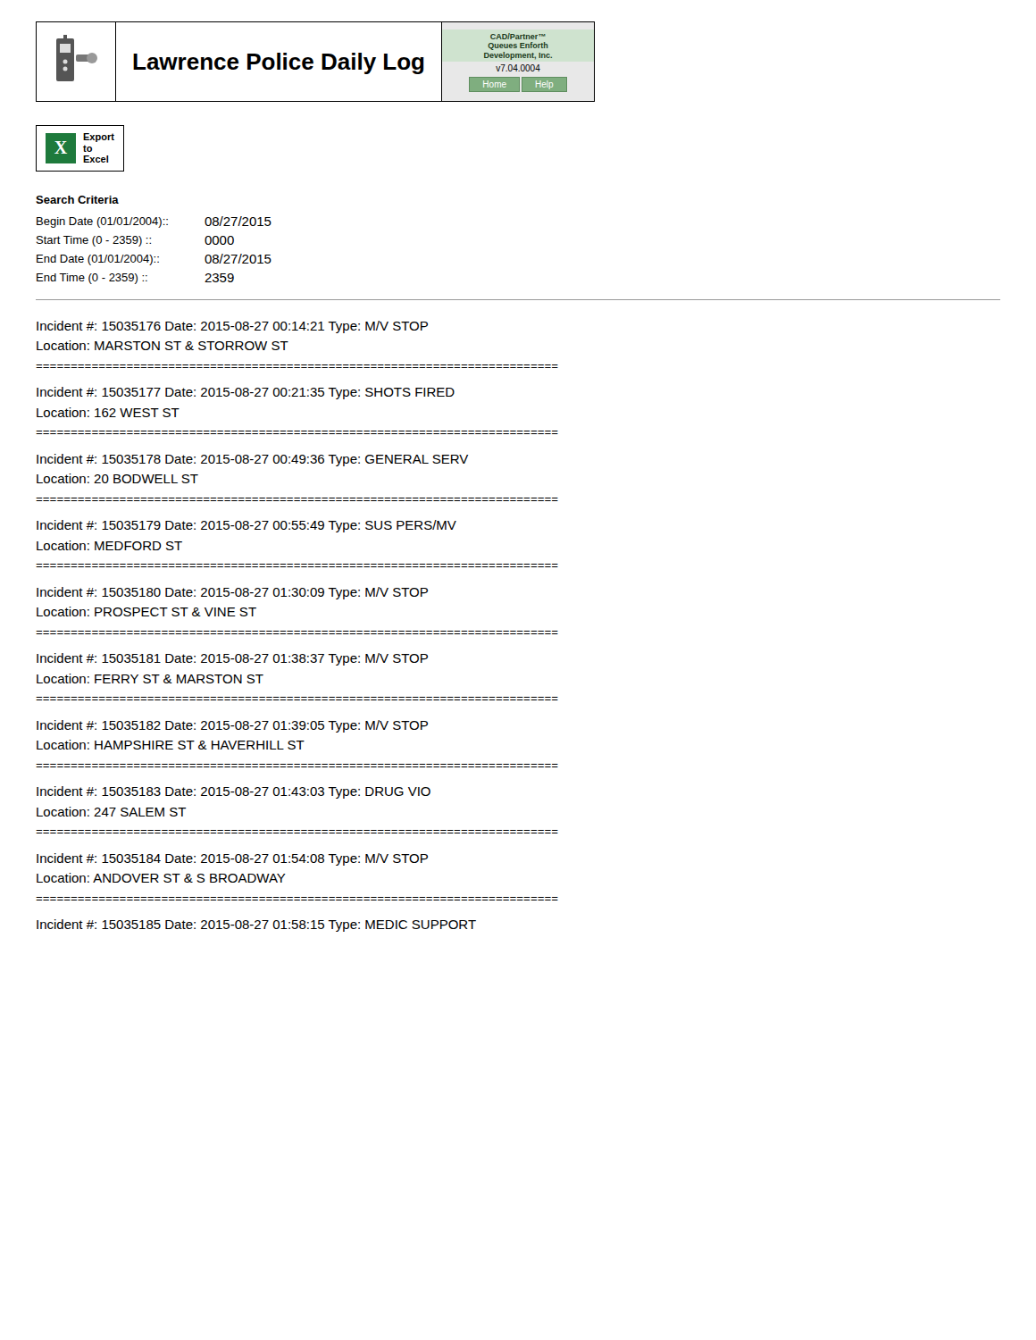| | Lawrence Police Daily Log | CAD/Partner™ Queues Enforth Development, Inc. v7.04.0004 Home Help |
X
Export
to
Excel
Search Criteria
| Begin Date (01/01/2004):: | 08/27/2015 |
| Start Time (0 - 2359) :: | 0000 |
| End Date (01/01/2004):: | 08/27/2015 |
| End Time (0 - 2359) :: | 2359 |
Incident #: 15035176 Date: 2015-08-27 00:14:21 Type: M/V STOP
Location: MARSTON ST & STORROW ST
===========================================================================
Incident #: 15035177 Date: 2015-08-27 00:21:35 Type: SHOTS FIRED
Location: 162 WEST ST
===========================================================================
Incident #: 15035178 Date: 2015-08-27 00:49:36 Type: GENERAL SERV
Location: 20 BODWELL ST
===========================================================================
Incident #: 15035179 Date: 2015-08-27 00:55:49 Type: SUS PERS/MV
Location: MEDFORD ST
===========================================================================
Incident #: 15035180 Date: 2015-08-27 01:30:09 Type: M/V STOP
Location: PROSPECT ST & VINE ST
===========================================================================
Incident #: 15035181 Date: 2015-08-27 01:38:37 Type: M/V STOP
Location: FERRY ST & MARSTON ST
===========================================================================
Incident #: 15035182 Date: 2015-08-27 01:39:05 Type: M/V STOP
Location: HAMPSHIRE ST & HAVERHILL ST
===========================================================================
Incident #: 15035183 Date: 2015-08-27 01:43:03 Type: DRUG VIO
Location: 247 SALEM ST
===========================================================================
Incident #: 15035184 Date: 2015-08-27 01:54:08 Type: M/V STOP
Location: ANDOVER ST & S BROADWAY
===========================================================================
Incident #: 15035185 Date: 2015-08-27 01:58:15 Type: MEDIC SUPPORT